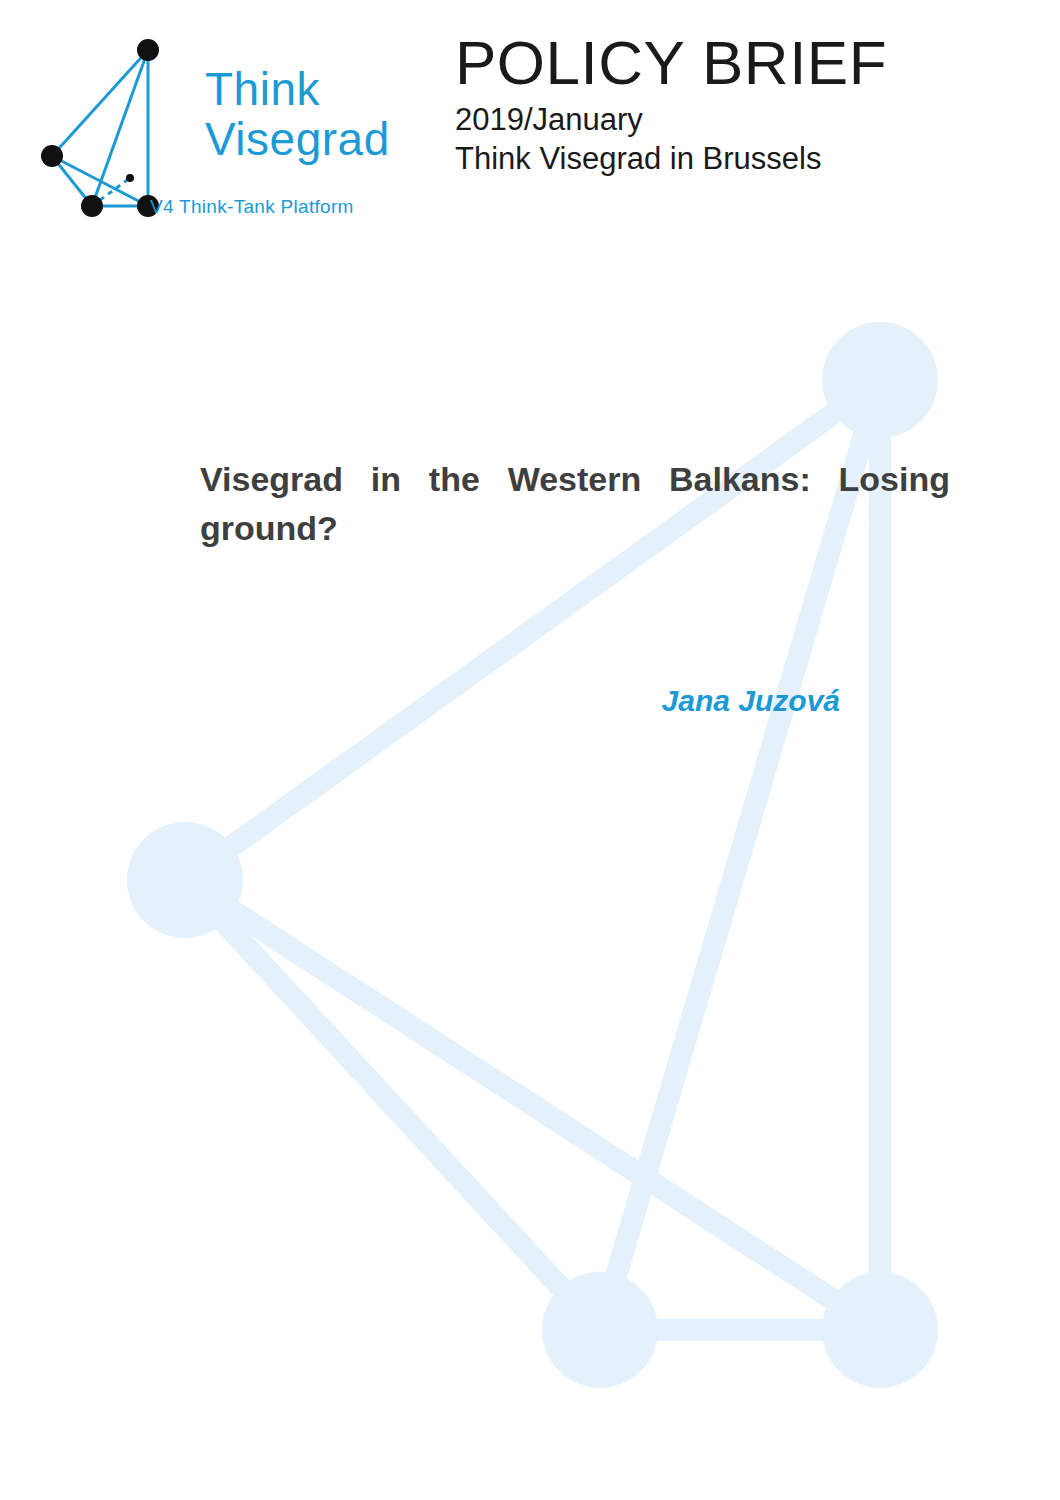Think
Visegrad
V4 Think-Tank Platform
POLICY BRIEF
2019/January
Think Visegrad in Brussels
Visegrad in the Western Balkans: Losing ground?
Jana Juzová